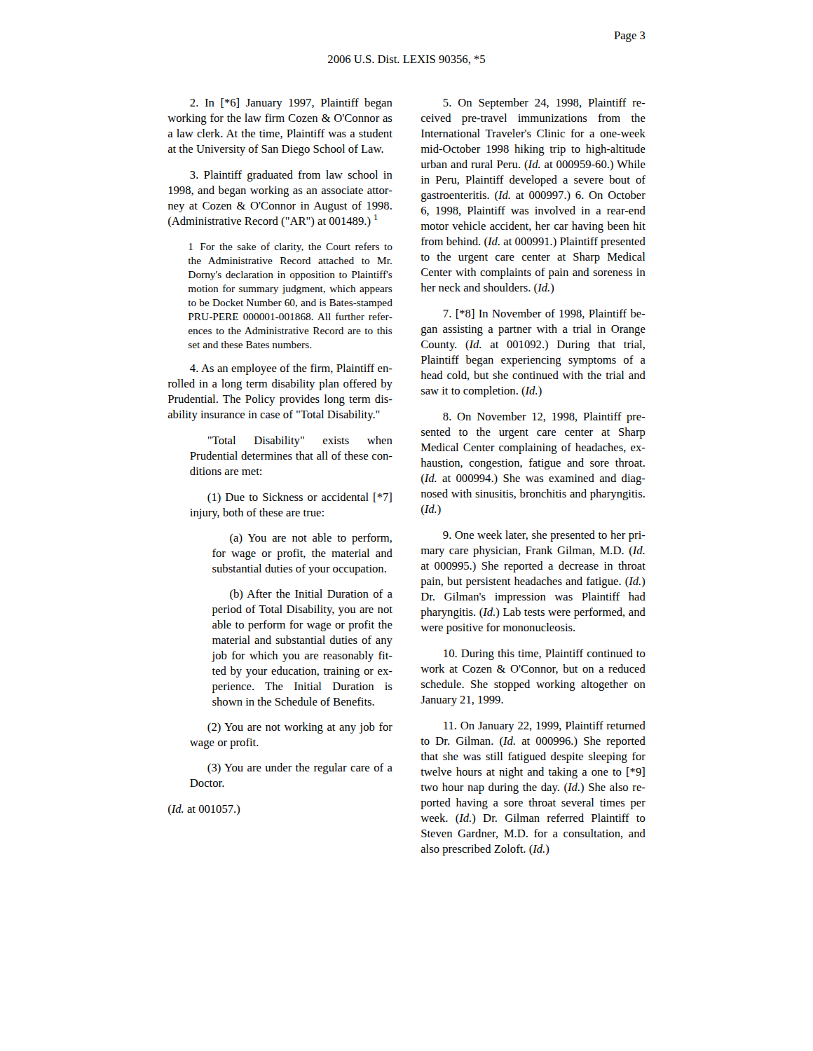Page 3
2006 U.S. Dist. LEXIS 90356, *5
2. In [*6] January 1997, Plaintiff began working for the law firm Cozen & O'Connor as a law clerk. At the time, Plaintiff was a student at the University of San Diego School of Law.
3. Plaintiff graduated from law school in 1998, and began working as an associate attorney at Cozen & O'Connor in August of 1998. (Administrative Record ("AR") at 001489.) 1
1 For the sake of clarity, the Court refers to the Administrative Record attached to Mr. Dorny's declaration in opposition to Plaintiff's motion for summary judgment, which appears to be Docket Number 60, and is Bates-stamped PRU-PERE 000001-001868. All further references to the Administrative Record are to this set and these Bates numbers.
4. As an employee of the firm, Plaintiff enrolled in a long term disability plan offered by Prudential. The Policy provides long term disability insurance in case of "Total Disability."
"Total Disability" exists when Prudential determines that all of these conditions are met:
(1) Due to Sickness or accidental [*7] injury, both of these are true:
(a) You are not able to perform, for wage or profit, the material and substantial duties of your occupation.
(b) After the Initial Duration of a period of Total Disability, you are not able to perform for wage or profit the material and substantial duties of any job for which you are reasonably fitted by your education, training or experience. The Initial Duration is shown in the Schedule of Benefits.
(2) You are not working at any job for wage or profit.
(3) You are under the regular care of a Doctor.
(Id. at 001057.)
5. On September 24, 1998, Plaintiff received pre-travel immunizations from the International Traveler's Clinic for a one-week mid-October 1998 hiking trip to high-altitude urban and rural Peru. (Id. at 000959-60.) While in Peru, Plaintiff developed a severe bout of gastroenteritis. (Id. at 000997.) 6. On October 6, 1998, Plaintiff was involved in a rear-end motor vehicle accident, her car having been hit from behind. (Id. at 000991.) Plaintiff presented to the urgent care center at Sharp Medical Center with complaints of pain and soreness in her neck and shoulders. (Id.)
7. [*8] In November of 1998, Plaintiff began assisting a partner with a trial in Orange County. (Id. at 001092.) During that trial, Plaintiff began experiencing symptoms of a head cold, but she continued with the trial and saw it to completion. (Id.)
8. On November 12, 1998, Plaintiff presented to the urgent care center at Sharp Medical Center complaining of headaches, exhaustion, congestion, fatigue and sore throat. (Id. at 000994.) She was examined and diagnosed with sinusitis, bronchitis and pharyngitis. (Id.)
9. One week later, she presented to her primary care physician, Frank Gilman, M.D. (Id. at 000995.) She reported a decrease in throat pain, but persistent headaches and fatigue. (Id.) Dr. Gilman's impression was Plaintiff had pharyngitis. (Id.) Lab tests were performed, and were positive for mononucleosis.
10. During this time, Plaintiff continued to work at Cozen & O'Connor, but on a reduced schedule. She stopped working altogether on January 21, 1999.
11. On January 22, 1999, Plaintiff returned to Dr. Gilman. (Id. at 000996.) She reported that she was still fatigued despite sleeping for twelve hours at night and taking a one to [*9] two hour nap during the day. (Id.) She also reported having a sore throat several times per week. (Id.) Dr. Gilman referred Plaintiff to Steven Gardner, M.D. for a consultation, and also prescribed Zoloft. (Id.)